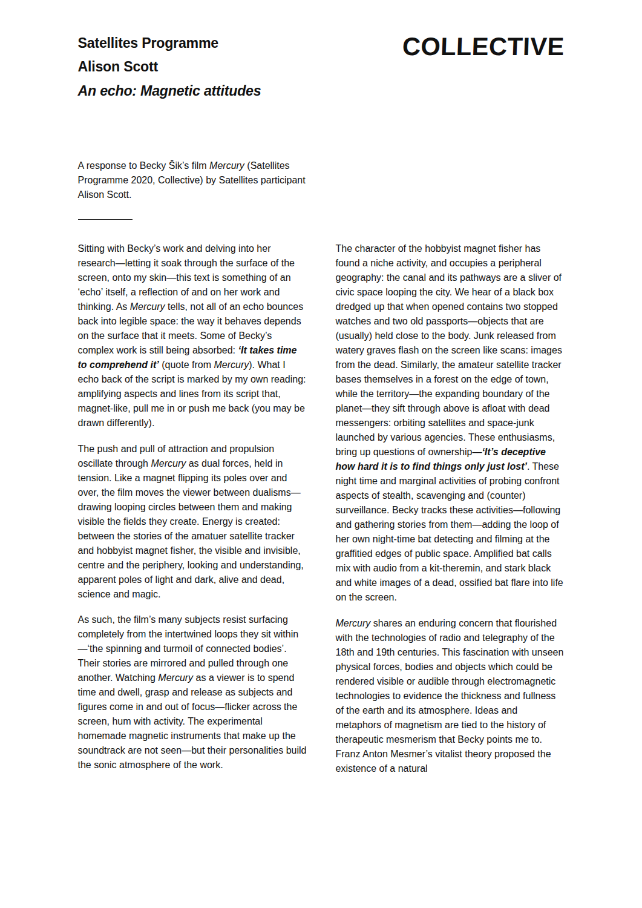Satellites Programme
Alison Scott
An echo: Magnetic attitudes
COLLECTIVE
A response to Becky Šik’s film Mercury (Satellites Programme 2020, Collective) by Satellites participant Alison Scott.
Sitting with Becky’s work and delving into her research—letting it soak through the surface of the screen, onto my skin—this text is something of an ‘echo’ itself, a reflection of and on her work and thinking. As Mercury tells, not all of an echo bounces back into legible space: the way it behaves depends on the surface that it meets. Some of Becky’s complex work is still being absorbed: ‘It takes time to comprehend it’ (quote from Mercury). What I echo back of the script is marked by my own reading: amplifying aspects and lines from its script that, magnet-like, pull me in or push me back (you may be drawn differently).
The push and pull of attraction and propulsion oscillate through Mercury as dual forces, held in tension. Like a magnet flipping its poles over and over, the film moves the viewer between dualisms—drawing looping circles between them and making visible the fields they create. Energy is created: between the stories of the amatuer satellite tracker and hobbyist magnet fisher, the visible and invisible, centre and the periphery, looking and understanding, apparent poles of light and dark, alive and dead, science and magic.
As such, the film’s many subjects resist surfacing completely from the intertwined loops they sit within—‘the spinning and turmoil of connected bodies’. Their stories are mirrored and pulled through one another. Watching Mercury as a viewer is to spend time and dwell, grasp and release as subjects and figures come in and out of focus—flicker across the screen, hum with activity. The experimental homemade magnetic instruments that make up the soundtrack are not seen—but their personalities build the sonic atmosphere of the work.
The character of the hobbyist magnet fisher has found a niche activity, and occupies a peripheral geography: the canal and its pathways are a sliver of civic space looping the city. We hear of a black box dredged up that when opened contains two stopped watches and two old passports—objects that are (usually) held close to the body. Junk released from watery graves flash on the screen like scans: images from the dead. Similarly, the amateur satellite tracker bases themselves in a forest on the edge of town, while the territory—the expanding boundary of the planet—they sift through above is afloat with dead messengers: orbiting satellites and space-junk launched by various agencies. These enthusiasms, bring up questions of ownership—‘It’s deceptive how hard it is to find things only just lost’. These night time and marginal activities of probing confront aspects of stealth, scavenging and (counter) surveillance. Becky tracks these activities—following and gathering stories from them—adding the loop of her own night-time bat detecting and filming at the graffitied edges of public space. Amplified bat calls mix with audio from a kit-theremin, and stark black and white images of a dead, ossified bat flare into life on the screen.
Mercury shares an enduring concern that flourished with the technologies of radio and telegraphy of the 18th and 19th centuries. This fascination with unseen physical forces, bodies and objects which could be rendered visible or audible through electromagnetic technologies to evidence the thickness and fullness of the earth and its atmosphere. Ideas and metaphors of magnetism are tied to the history of therapeutic mesmerism that Becky points me to. Franz Anton Mesmer’s vitalist theory proposed the existence of a natural